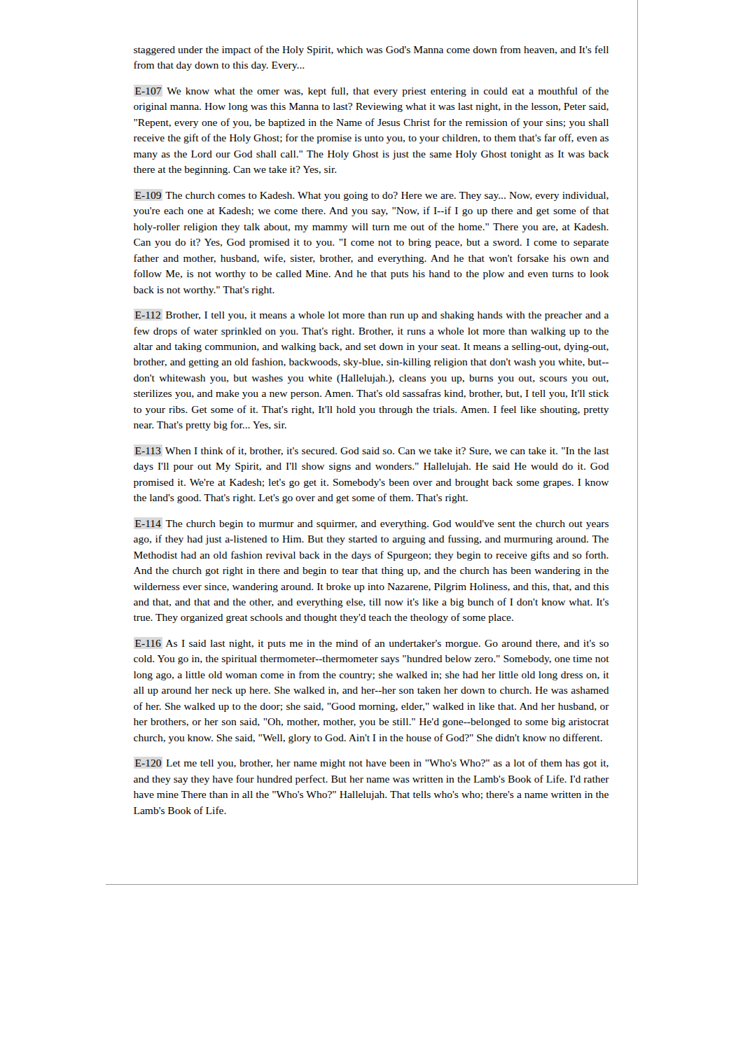staggered under the impact of the Holy Spirit, which was God's Manna come down from heaven, and It's fell from that day down to this day. Every...
E-107 We know what the omer was, kept full, that every priest entering in could eat a mouthful of the original manna. How long was this Manna to last? Reviewing what it was last night, in the lesson, Peter said, "Repent, every one of you, be baptized in the Name of Jesus Christ for the remission of your sins; you shall receive the gift of the Holy Ghost; for the promise is unto you, to your children, to them that's far off, even as many as the Lord our God shall call." The Holy Ghost is just the same Holy Ghost tonight as It was back there at the beginning. Can we take it? Yes, sir.
E-109 The church comes to Kadesh. What you going to do? Here we are. They say... Now, every individual, you're each one at Kadesh; we come there. And you say, "Now, if I--if I go up there and get some of that holy-roller religion they talk about, my mammy will turn me out of the home." There you are, at Kadesh. Can you do it? Yes, God promised it to you. "I come not to bring peace, but a sword. I come to separate father and mother, husband, wife, sister, brother, and everything. And he that won't forsake his own and follow Me, is not worthy to be called Mine. And he that puts his hand to the plow and even turns to look back is not worthy." That's right.
E-112 Brother, I tell you, it means a whole lot more than run up and shaking hands with the preacher and a few drops of water sprinkled on you. That's right. Brother, it runs a whole lot more than walking up to the altar and taking communion, and walking back, and set down in your seat. It means a selling-out, dying-out, brother, and getting an old fashion, backwoods, sky-blue, sin-killing religion that don't wash you white, but--don't whitewash you, but washes you white (Hallelujah.), cleans you up, burns you out, scours you out, sterilizes you, and make you a new person. Amen. That's old sassafras kind, brother, but, I tell you, It'll stick to your ribs. Get some of it. That's right, It'll hold you through the trials. Amen. I feel like shouting, pretty near. That's pretty big for... Yes, sir.
E-113 When I think of it, brother, it's secured. God said so. Can we take it? Sure, we can take it. "In the last days I'll pour out My Spirit, and I'll show signs and wonders." Hallelujah. He said He would do it. God promised it. We're at Kadesh; let's go get it. Somebody's been over and brought back some grapes. I know the land's good. That's right. Let's go over and get some of them. That's right.
E-114 The church begin to murmur and squirmer, and everything. God would've sent the church out years ago, if they had just a-listened to Him. But they started to arguing and fussing, and murmuring around. The Methodist had an old fashion revival back in the days of Spurgeon; they begin to receive gifts and so forth. And the church got right in there and begin to tear that thing up, and the church has been wandering in the wilderness ever since, wandering around. It broke up into Nazarene, Pilgrim Holiness, and this, that, and this and that, and that and the other, and everything else, till now it's like a big bunch of I don't know what. It's true. They organized great schools and thought they'd teach the theology of some place.
E-116 As I said last night, it puts me in the mind of an undertaker's morgue. Go around there, and it's so cold. You go in, the spiritual thermometer--thermometer says "hundred below zero." Somebody, one time not long ago, a little old woman come in from the country; she walked in; she had her little old long dress on, it all up around her neck up here. She walked in, and her--her son taken her down to church. He was ashamed of her. She walked up to the door; she said, "Good morning, elder," walked in like that. And her husband, or her brothers, or her son said, "Oh, mother, mother, you be still." He'd gone--belonged to some big aristocrat church, you know. She said, "Well, glory to God. Ain't I in the house of God?" She didn't know no different.
E-120 Let me tell you, brother, her name might not have been in "Who's Who?" as a lot of them has got it, and they say they have four hundred perfect. But her name was written in the Lamb's Book of Life. I'd rather have mine There than in all the "Who's Who?" Hallelujah. That tells who's who; there's a name written in the Lamb's Book of Life.